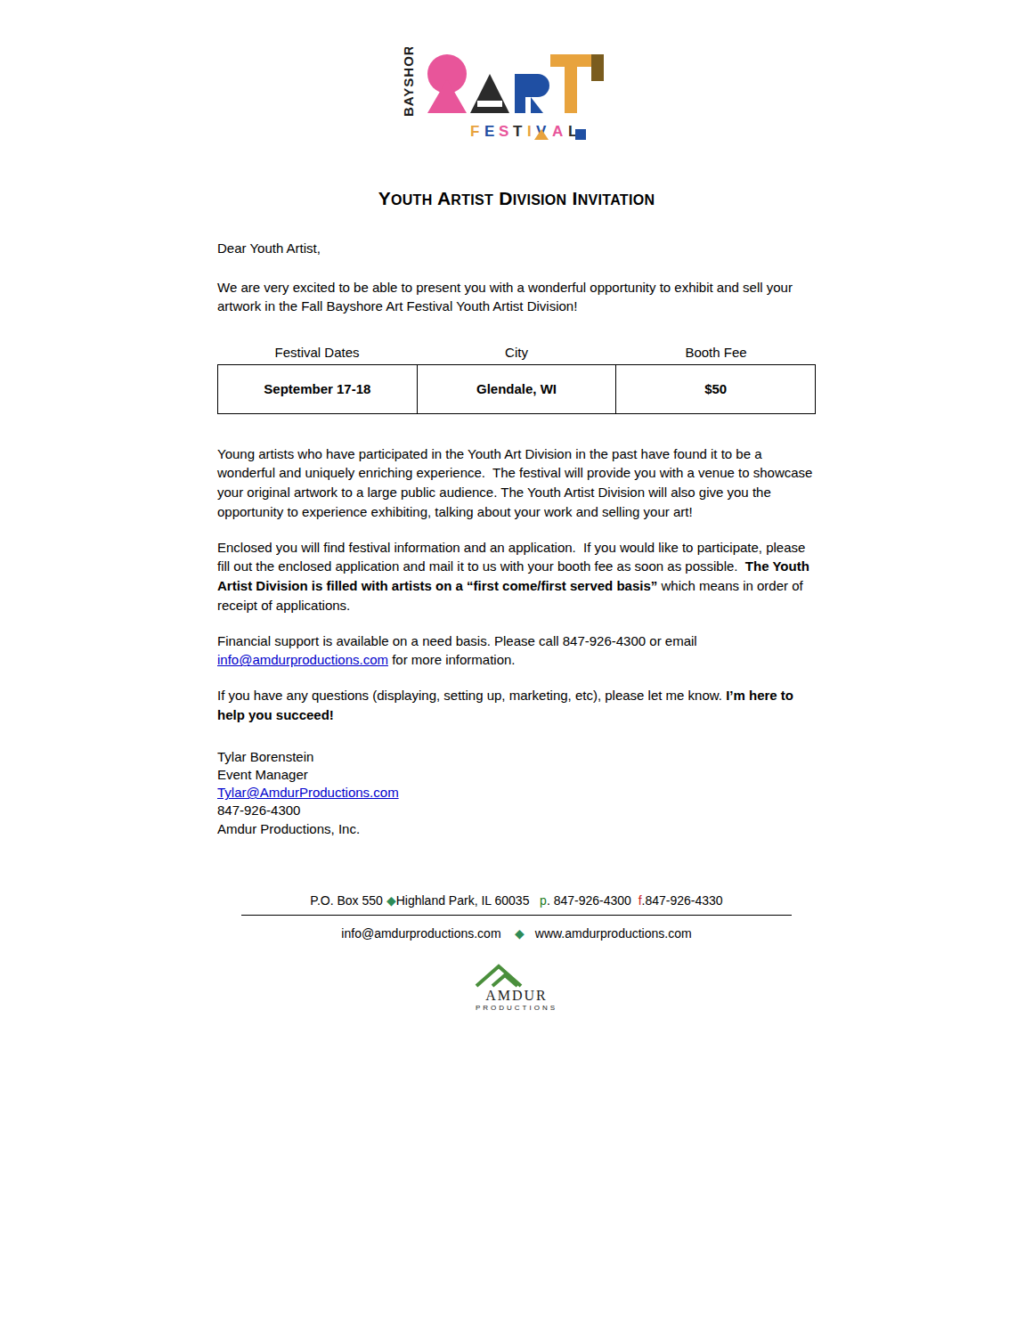BAYSHORE F E S T I V A L
YOUTH ARTIST DIVISION INVITATION
Dear Youth Artist,
We are very excited to be able to present you with a wonderful opportunity to exhibit and sell your artwork in the Fall Bayshore Art Festival Youth Artist Division!
Festival Dates City Booth Fee
| September 17-18 | Glendale, WI | $50 |
Young artists who have participated in the Youth Art Division in the past have found it to be a wonderful and uniquely enriching experience. The festival will provide you with a venue to showcase your original artwork to a large public audience. The Youth Artist Division will also give you the opportunity to experience exhibiting, talking about your work and selling your art!
Enclosed you will find festival information and an application. If you would like to participate, please fill out the enclosed application and mail it to us with your booth fee as soon as possible. The Youth Artist Division is filled with artists on a “first come/first served basis” which means in order of receipt of applications.
Financial support is available on a need basis. Please call 847-926-4300 or email info@amdurproductions.com for more information.
If you have any questions (displaying, setting up, marketing, etc), please let me know. I’m here to help you succeed!
Tylar Borenstein
Event Manager
Tylar@AmdurProductions.com
847-926-4300
Amdur Productions, Inc.
P.O. Box 550 ◆Highland Park, IL 60035 p. 847-926-4300 f.847-926-4330
info@amdurproductions.com ◆ www.amdurproductions.com
AMDUR PRODUCTIONS